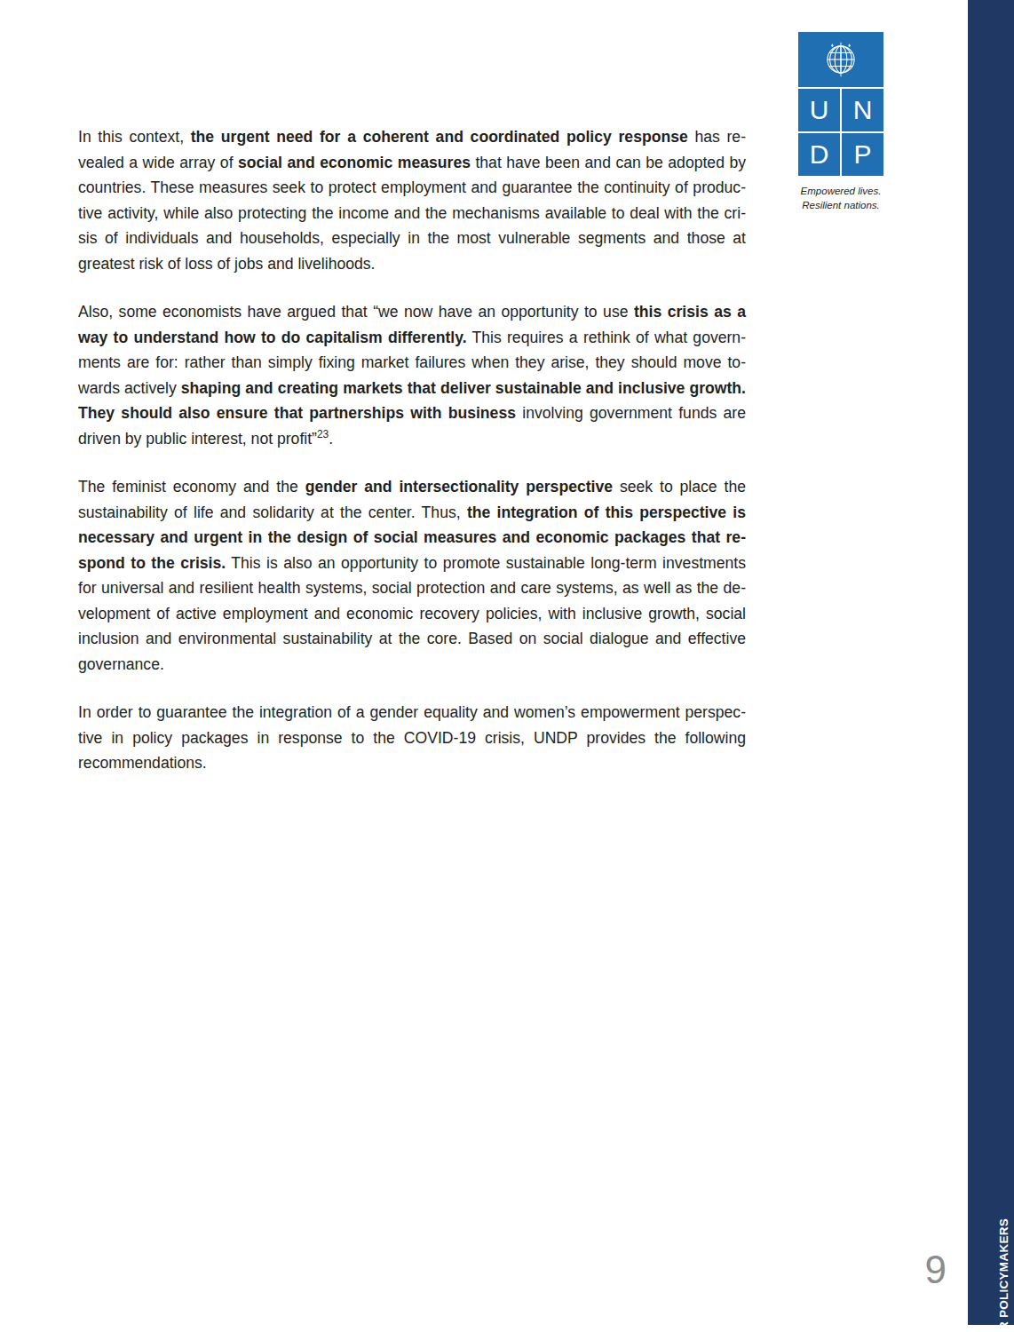Briefing note: The economic impacts of COVID-19 and gender inequality. Recommendations for policymakers
U
N
D
P
Empowered lives.
Resilient nations.
In this context, the urgent need for a coherent and coordinated policy response has revealed a wide array of social and economic measures that have been and can be adopted by countries. These measures seek to protect employment and guarantee the continuity of productive activity, while also protecting the income and the mechanisms available to deal with the crisis of individuals and households, especially in the most vulnerable segments and those at greatest risk of loss of jobs and livelihoods.
Also, some economists have argued that “we now have an opportunity to use this crisis as a way to understand how to do capitalism differently. This requires a rethink of what governments are for: rather than simply fixing market failures when they arise, they should move towards actively shaping and creating markets that deliver sustainable and inclusive growth. They should also ensure that partnerships with business involving government funds are driven by public interest, not profit”23.
The feminist economy and the gender and intersectionality perspective seek to place the sustainability of life and solidarity at the center. Thus, the integration of this perspective is necessary and urgent in the design of social measures and economic packages that respond to the crisis. This is also an opportunity to promote sustainable long-term investments for universal and resilient health systems, social protection and care systems, as well as the development of active employment and economic recovery policies, with inclusive growth, social inclusion and environmental sustainability at the core. Based on social dialogue and effective governance.
In order to guarantee the integration of a gender equality and women’s empowerment perspective in policy packages in response to the COVID-19 crisis, UNDP provides the following recommendations.
9